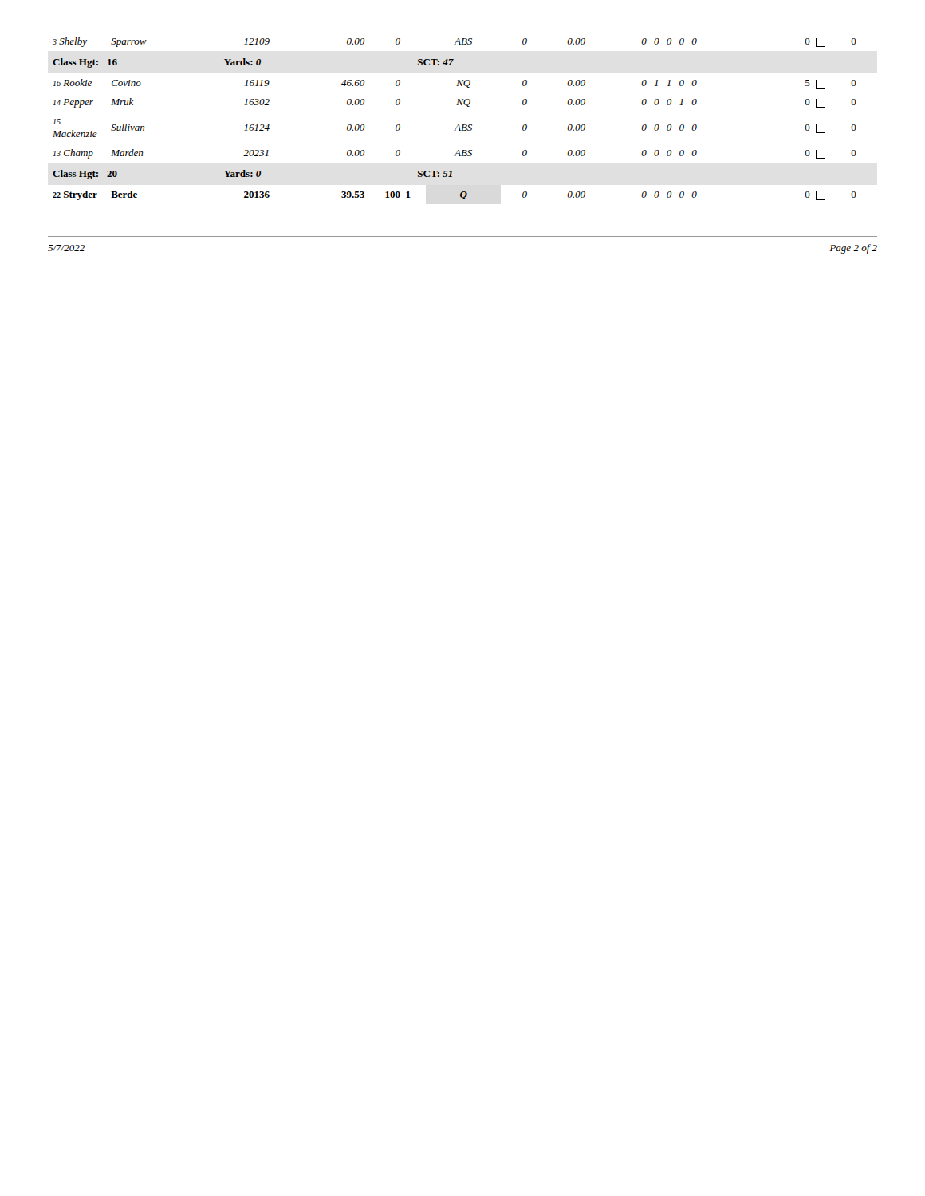| 3 Shelby | Sparrow | 12109 | 0.00 | 0 | ABS | 0 | 0.00 | 0 0 0 0 0 | 0 | 0 |
| Class Hgt: 16 | Yards: 0 | SCT: 47 | |
| 16 Rookie | Covino | 16119 | 46.60 | 0 | NQ | 0 | 0.00 | 0 1 1 0 0 | 5 | 0 |
| 14 Pepper | Mruk | 16302 | 0.00 | 0 | NQ | 0 | 0.00 | 0 0 0 1 0 | 0 | 0 |
| 15 Mackenzie | Sullivan | 16124 | 0.00 | 0 | ABS | 0 | 0.00 | 0 0 0 0 0 | 0 | 0 |
| 13 Champ | Marden | 20231 | 0.00 | 0 | ABS | 0 | 0.00 | 0 0 0 0 0 | 0 | 0 |
| Class Hgt: 20 | Yards: 0 | SCT: 51 | |
| 22 Stryder | Berde | 20136 | 39.53 | 100 1 | Q | 0 | 0.00 | 0 0 0 0 0 | 0 | 0 |
5/7/2022 Page 2 of 2